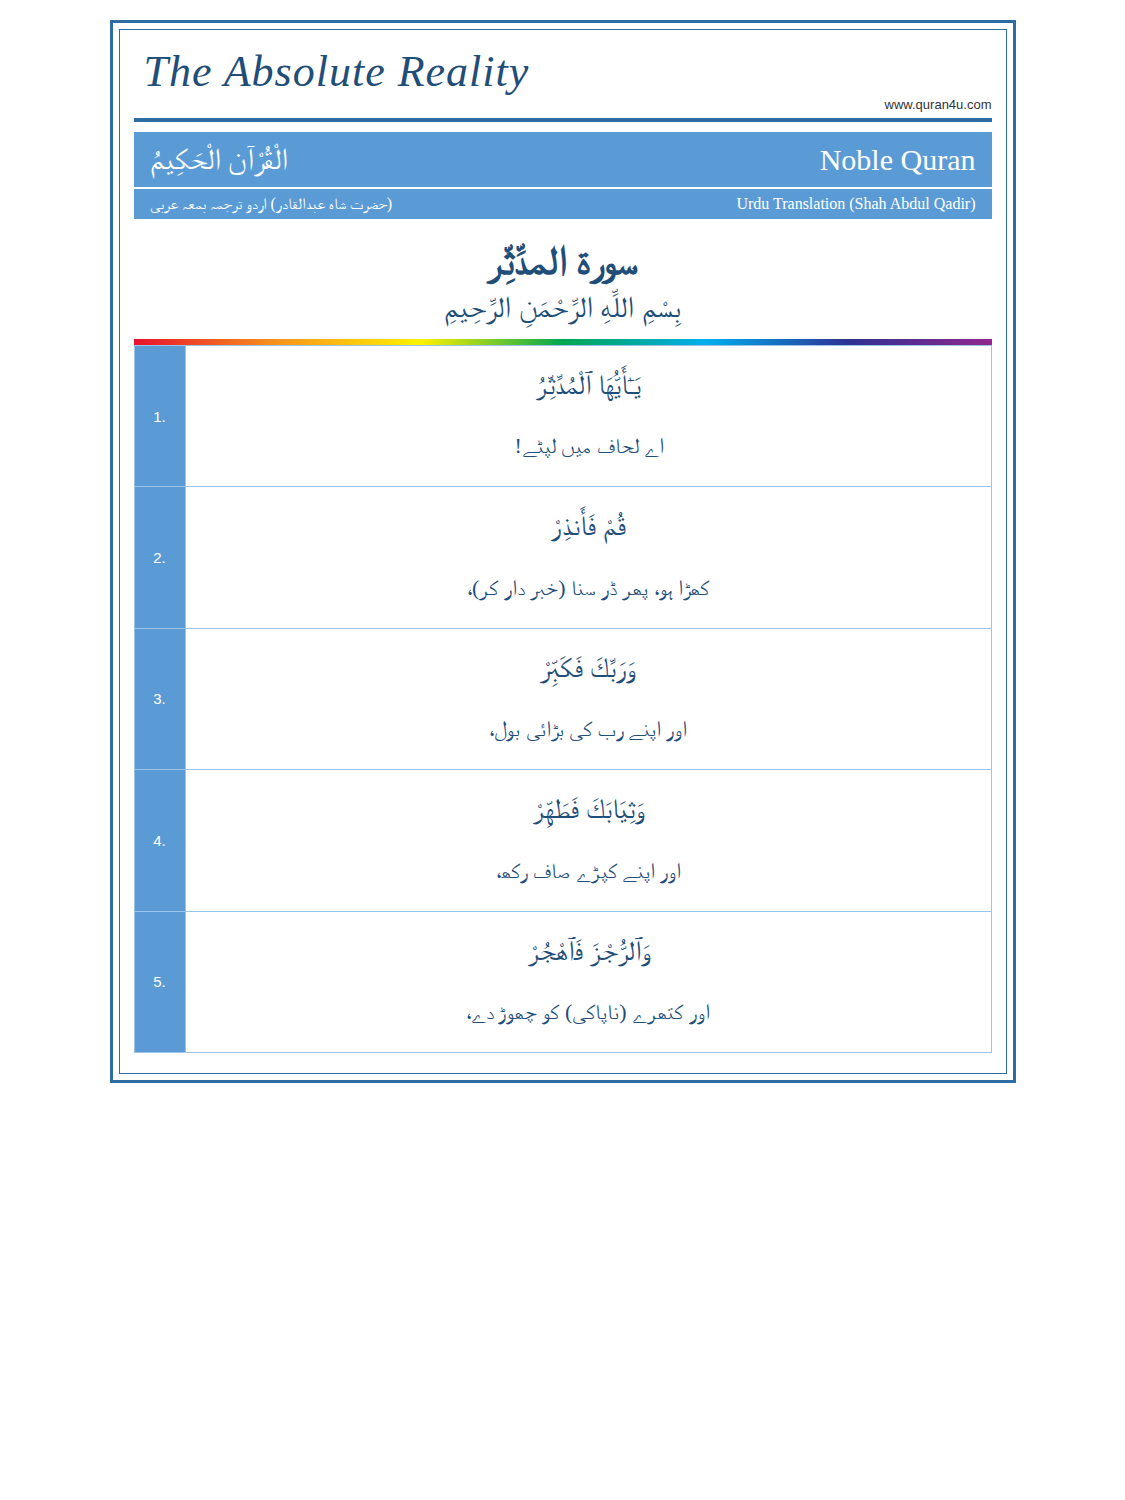The Absolute Reality
www.quran4u.com
Noble Quran الْقُرْآن الْحَكِيمُ
Urdu Translation (Shah Abdul Qadir) (حضرت شاہ عبدالقادر) اردو ترجمہ بمعہ عربی
سورة المدَّثِّر
بِسْمِ اللَّهِ الرَّحْمَنِ الرَّحِيمِ
| يَـٰٓأَيُّهَا ٱلْمُدَّثِّرُ اے لحاف میں لپٹے! | 1. |
| قُمْ فَأَنذِرْ کھڑا ہو، پھر ڈر سنا (خبر دار کر)، | 2. |
| وَرَبَّكَ فَكَبِّرْ اور اپنے رب کی بڑائی بول، | 3. |
| وَثِيَابَكَ فَطَهِّرْ اور اپنے کپڑے صاف رکھ، | 4. |
| وَٱلرُّجْزَ فَٱهْجُرْ اور کتھرے (ناپاکی) کو چھوڑ دے، | 5. |